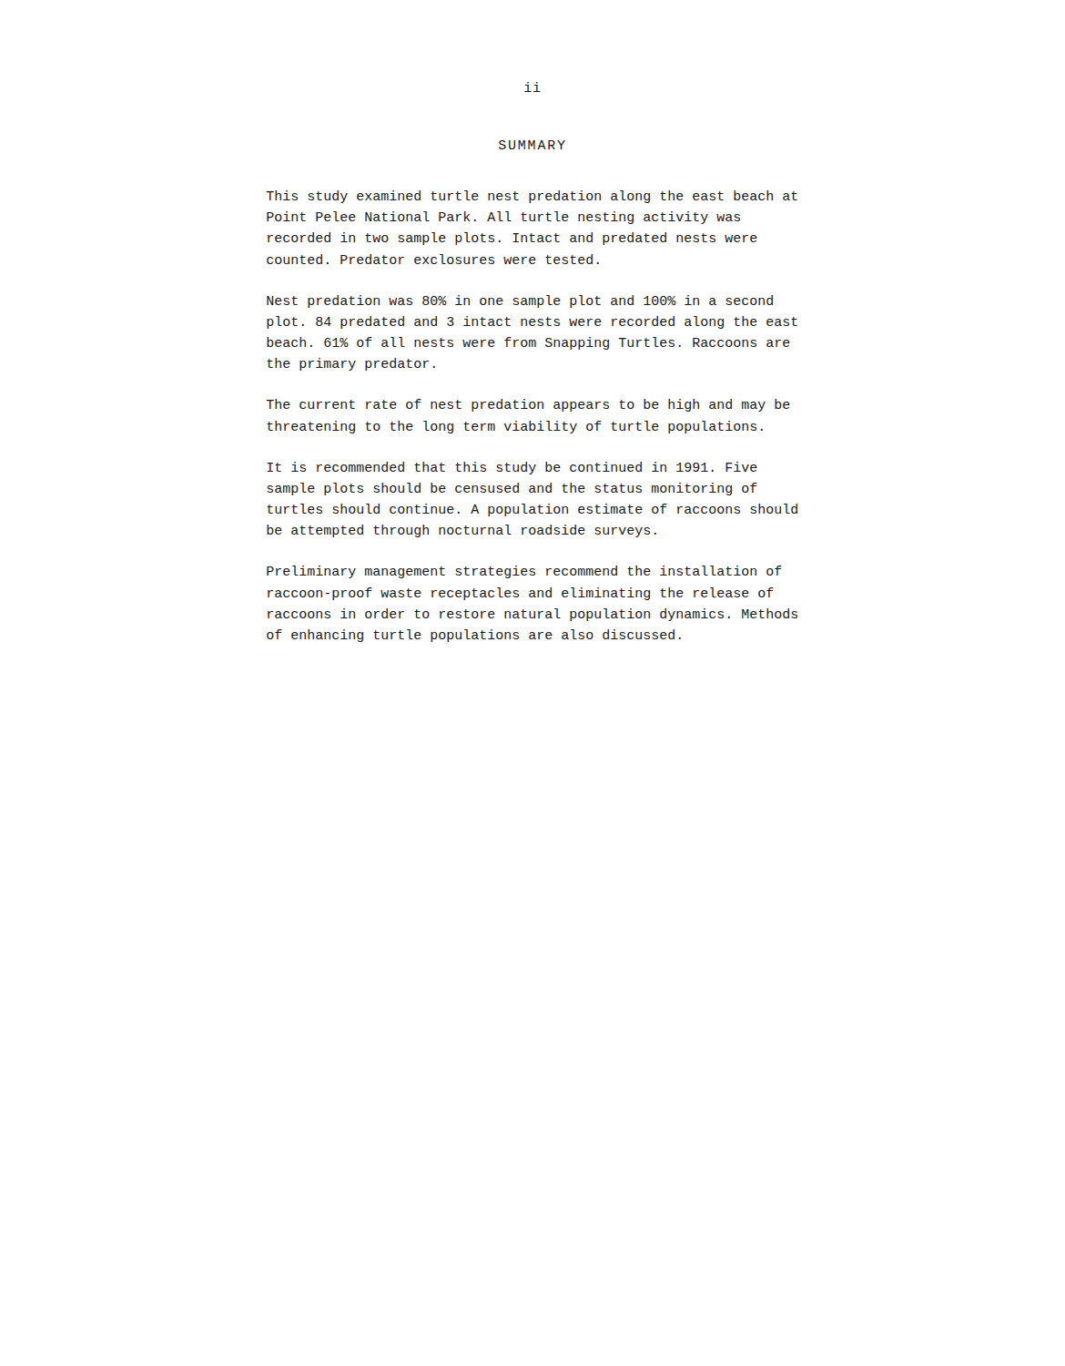ii
SUMMARY
This study examined turtle nest predation along the east beach at Point Pelee National Park. All turtle nesting activity was recorded in two sample plots. Intact and predated nests were counted. Predator exclosures were tested.
Nest predation was 80% in one sample plot and 100% in a second plot. 84 predated and 3 intact nests were recorded along the east beach. 61% of all nests were from Snapping Turtles. Raccoons are the primary predator.
The current rate of nest predation appears to be high and may be threatening to the long term viability of turtle populations.
It is recommended that this study be continued in 1991. Five sample plots should be censused and the status monitoring of turtles should continue. A population estimate of raccoons should be attempted through nocturnal roadside surveys.
Preliminary management strategies recommend the installation of raccoon-proof waste receptacles and eliminating the release of raccoons in order to restore natural population dynamics. Methods of enhancing turtle populations are also discussed.